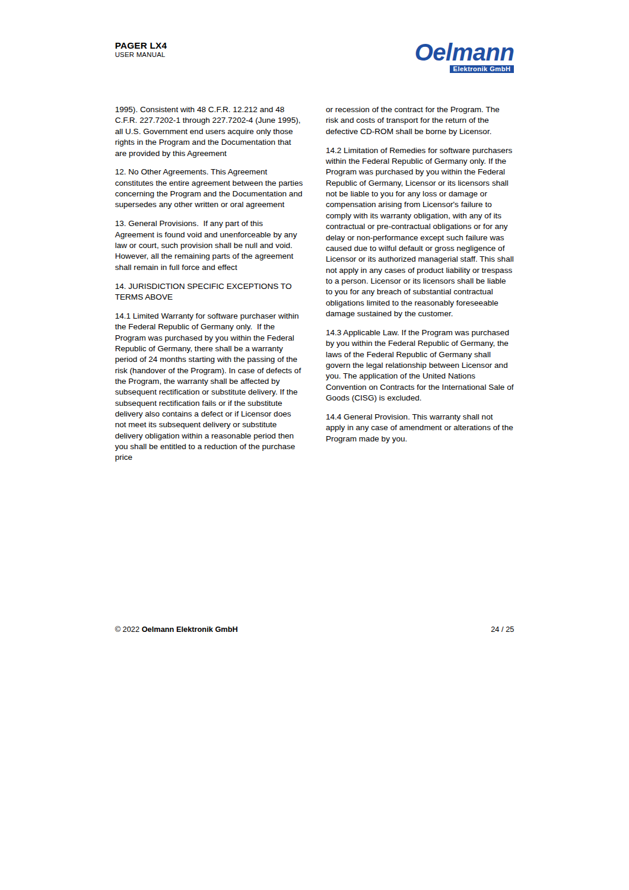PAGER LX4
USER MANUAL
Oelmann
Elektronik GmbH
1995). Consistent with 48 C.F.R. 12.212 and 48 C.F.R. 227.7202-1 through 227.7202-4 (June 1995), all U.S. Government end users acquire only those rights in the Program and the Documentation that are provided by this Agreement
12. No Other Agreements. This Agreement constitutes the entire agreement between the parties concerning the Program and the Documentation and supersedes any other written or oral agreement
13. General Provisions. If any part of this Agreement is found void and unenforceable by any law or court, such provision shall be null and void. However, all the remaining parts of the agreement shall remain in full force and effect
14. JURISDICTION SPECIFIC EXCEPTIONS TO TERMS ABOVE
14.1 Limited Warranty for software purchaser within the Federal Republic of Germany only. If the Program was purchased by you within the Federal Republic of Germany, there shall be a warranty period of 24 months starting with the passing of the risk (handover of the Program). In case of defects of the Program, the warranty shall be affected by subsequent rectification or substitute delivery. If the subsequent rectification fails or if the substitute delivery also contains a defect or if Licensor does not meet its subsequent delivery or substitute delivery obligation within a reasonable period then you shall be entitled to a reduction of the purchase price
or recession of the contract for the Program. The risk and costs of transport for the return of the defective CD-ROM shall be borne by Licensor.
14.2 Limitation of Remedies for software purchasers within the Federal Republic of Germany only. If the Program was purchased by you within the Federal Republic of Germany, Licensor or its licensors shall not be liable to you for any loss or damage or compensation arising from Licensor's failure to comply with its warranty obligation, with any of its contractual or pre-contractual obligations or for any delay or non-performance except such failure was caused due to wilful default or gross negligence of Licensor or its authorized managerial staff. This shall not apply in any cases of product liability or trespass to a person. Licensor or its licensors shall be liable to you for any breach of substantial contractual obligations limited to the reasonably foreseeable damage sustained by the customer.
14.3 Applicable Law. If the Program was purchased by you within the Federal Republic of Germany, the laws of the Federal Republic of Germany shall govern the legal relationship between Licensor and you. The application of the United Nations Convention on Contracts for the International Sale of Goods (CISG) is excluded.
14.4 General Provision. This warranty shall not apply in any case of amendment or alterations of the Program made by you.
© 2022 Oelmann Elektronik GmbH
24 / 25